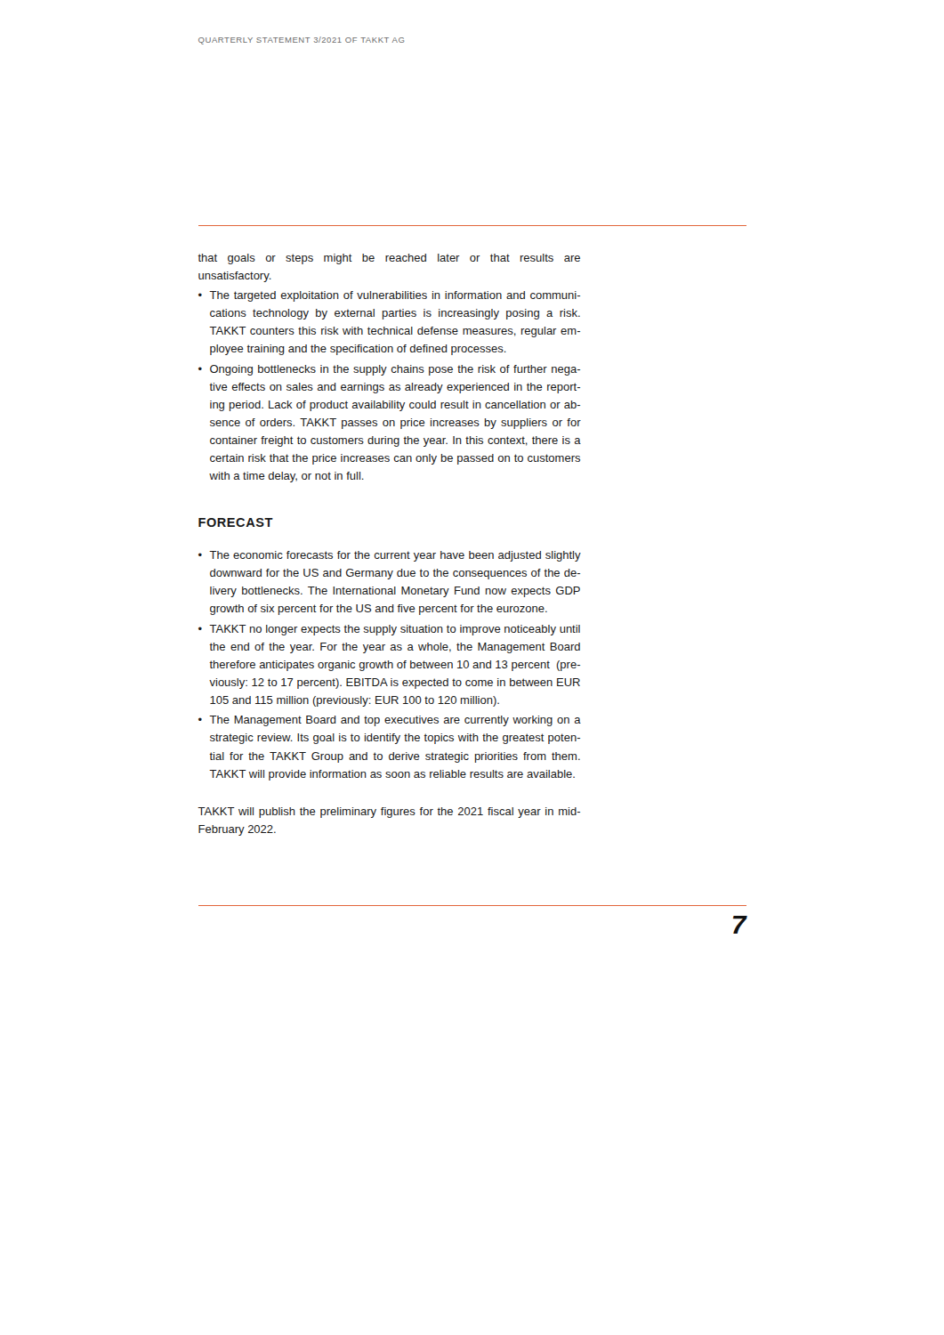Quarterly statement 3/2021 of TAKKT AG
that goals or steps might be reached later or that results are unsatisfactory.
The targeted exploitation of vulnerabilities in information and communications technology by external parties is increasingly posing a risk. TAKKT counters this risk with technical defense measures, regular employee training and the specification of defined processes.
Ongoing bottlenecks in the supply chains pose the risk of further negative effects on sales and earnings as already experienced in the reporting period. Lack of product availability could result in cancellation or absence of orders. TAKKT passes on price increases by suppliers or for container freight to customers during the year. In this context, there is a certain risk that the price increases can only be passed on to customers with a time delay, or not in full.
Forecast
The economic forecasts for the current year have been adjusted slightly downward for the US and Germany due to the consequences of the delivery bottlenecks. The International Monetary Fund now expects GDP growth of six percent for the US and five percent for the eurozone.
TAKKT no longer expects the supply situation to improve noticeably until the end of the year. For the year as a whole, the Management Board therefore anticipates organic growth of between 10 and 13 percent (previously: 12 to 17 percent). EBITDA is expected to come in between EUR 105 and 115 million (previously: EUR 100 to 120 million).
The Management Board and top executives are currently working on a strategic review. Its goal is to identify the topics with the greatest potential for the TAKKT Group and to derive strategic priorities from them. TAKKT will provide information as soon as reliable results are available.
TAKKT will publish the preliminary figures for the 2021 fiscal year in mid-February 2022.
7